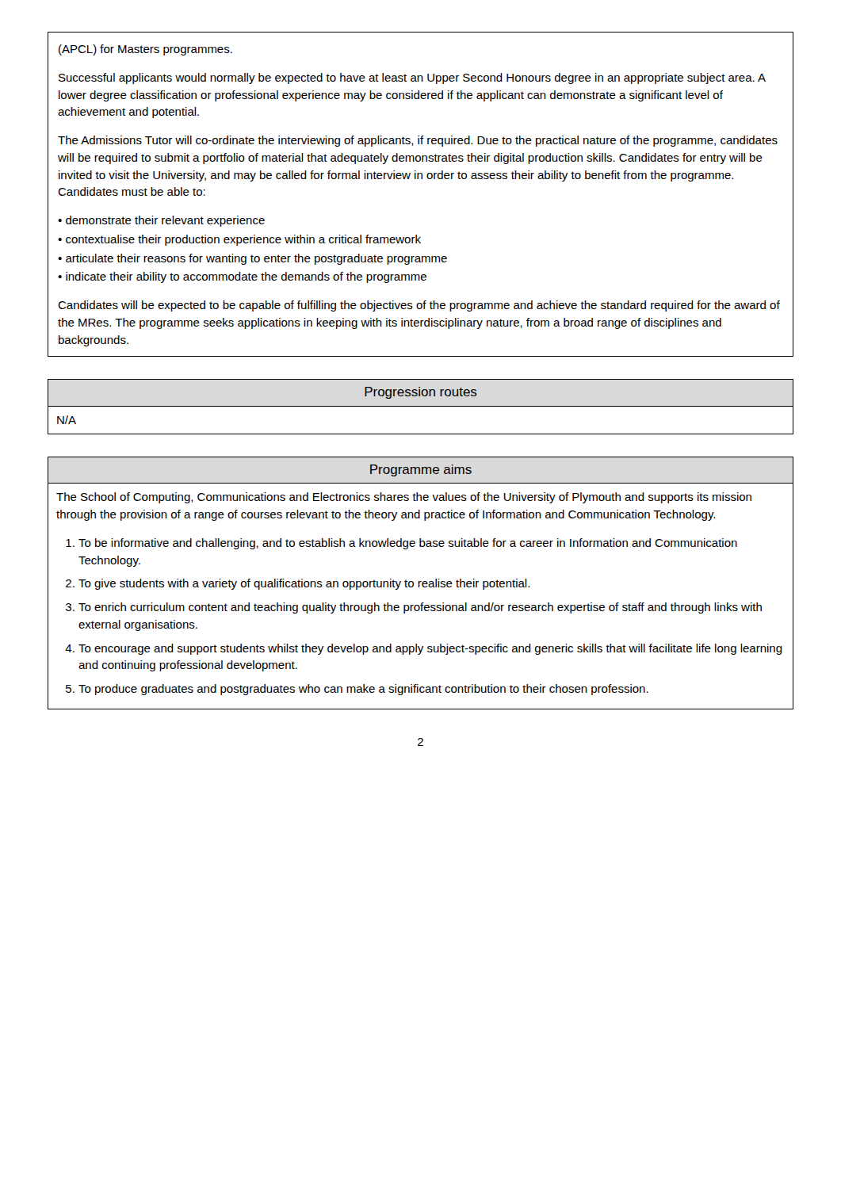(APCL) for Masters programmes.
Successful applicants would normally be expected to have at least an Upper Second Honours degree in an appropriate subject area. A lower degree classification or professional experience may be considered if the applicant can demonstrate a significant level of achievement and potential.
The Admissions Tutor will co-ordinate the interviewing of applicants, if required. Due to the practical nature of the programme, candidates will be required to submit a portfolio of material that adequately demonstrates their digital production skills. Candidates for entry will be invited to visit the University, and may be called for formal interview in order to assess their ability to benefit from the programme. Candidates must be able to:
• demonstrate their relevant experience
• contextualise their production experience within a critical framework
• articulate their reasons for wanting to enter the postgraduate programme
• indicate their ability to accommodate the demands of the programme
Candidates will be expected to be capable of fulfilling the objectives of the programme and achieve the standard required for the award of the MRes. The programme seeks applications in keeping with its interdisciplinary nature, from a broad range of disciplines and backgrounds.
Progression routes
N/A
Programme aims
The School of Computing, Communications and Electronics shares the values of the University of Plymouth and supports its mission through the provision of a range of courses relevant to the theory and practice of Information and Communication Technology.
To be informative and challenging, and to establish a knowledge base suitable for a career in Information and Communication Technology.
To give students with a variety of qualifications an opportunity to realise their potential.
To enrich curriculum content and teaching quality through the professional and/or research expertise of staff and through links with external organisations.
To encourage and support students whilst they develop and apply subject-specific and generic skills that will facilitate life long learning and continuing professional development.
To produce graduates and postgraduates who can make a significant contribution to their chosen profession.
2